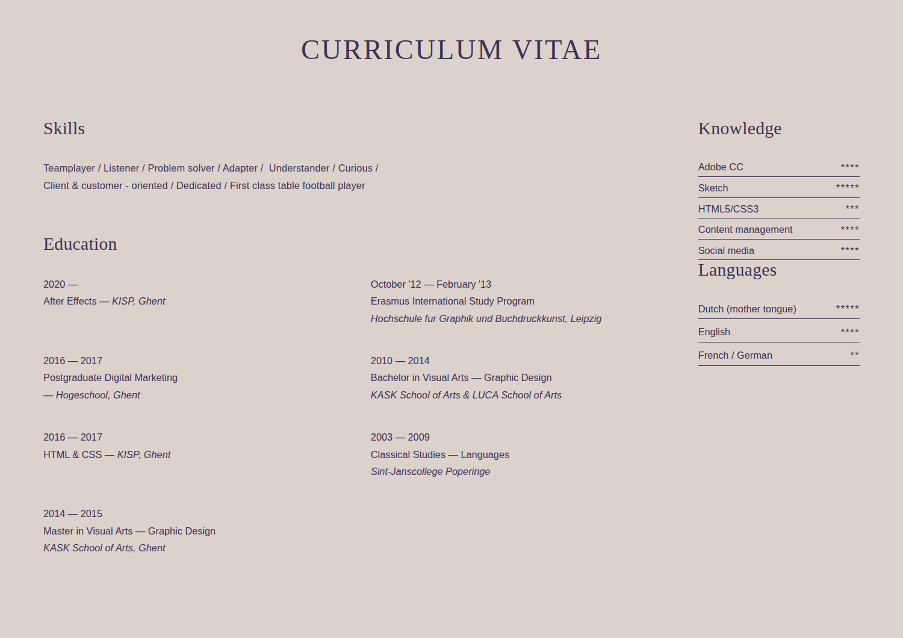CURRICULUM VITAE
Skills
Teamplayer / Listener / Problem solver / Adapter / Understander / Curious /
Client & customer - oriented / Dedicated / First class table football player
Education
2020 — After Effects — KISP, Ghent
October '12 — February '13 Erasmus International Study Program
Hochschule fur Graphik und Buchdruckkunst, Leipzig
2016 — 2017 Postgraduate Digital Marketing
— Hogeschool, Ghent
2010 — 2014 Bachelor in Visual Arts — Graphic Design
KASK School of Arts & LUCA School of Arts
2016 — 2017 HTML & CSS — KISP, Ghent
2003 — 2009 Classical Studies — Languages
Sint-Janscollege Poperinge
2014 — 2015 Master in Visual Arts — Graphic Design
KASK School of Arts, Ghent
Knowledge
Adobe CC****
Sketch*****
HTML5/CSS3***
Content management****
Social media****
Languages
Dutch (mother tongue)*****
English****
French / German**